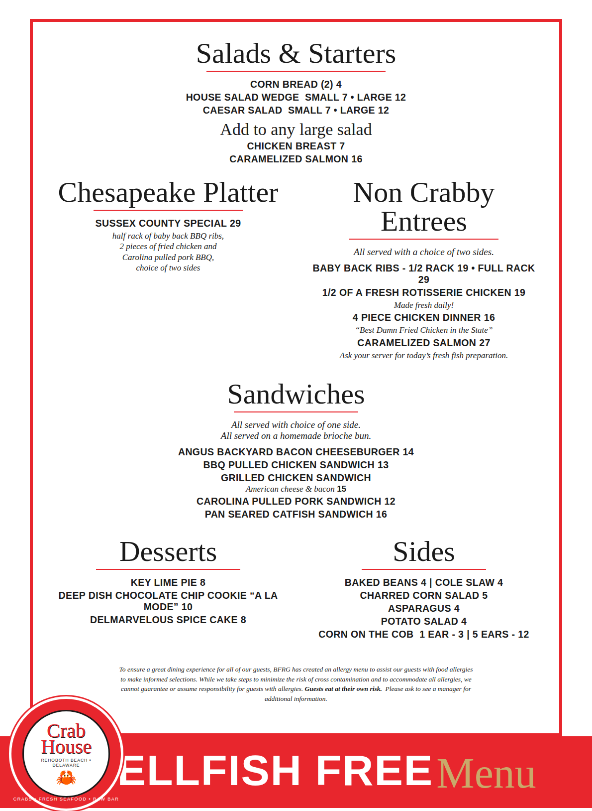Salads & Starters
Corn Bread (2) 4
House Salad Wedge Small 7 • Large 12
Caesar Salad Small 7 • Large 12
Add to any large salad
Chicken Breast 7
Caramelized Salmon 16
Chesapeake Platter
Sussex County Special 29
half rack of baby back BBQ ribs,
2 pieces of fried chicken and
Carolina pulled pork BBQ,
choice of two sides
Non Crabby Entrees
All served with a choice of two sides.
Baby Back Ribs - 1/2 Rack 19 • Full Rack 29
1/2 of a Fresh Rotisserie Chicken 19
Made fresh daily!
4 Piece Chicken Dinner 16
“Best Damn Fried Chicken in the State”
Caramelized Salmon 27
Ask your server for today’s fresh fish preparation.
Sandwiches
All served with choice of one side.
All served on a homemade brioche bun.
Angus Backyard Bacon Cheeseburger 14
BBQ Pulled Chicken Sandwich 13
Grilled Chicken Sandwich
American cheese & bacon 15
Carolina Pulled Pork Sandwich 12
Pan Seared Catfish Sandwich 16
Desserts
Key Lime Pie 8
Deep Dish Chocolate Chip Cookie “A La Mode” 10
Delmarvelous Spice Cake 8
Sides
Baked Beans 4 | Cole Slaw 4
Charred Corn Salad 5
Asparagus 4
Potato Salad 4
Corn on the Cob 1 Ear - 3 | 5 Ears - 12
To ensure a great dining experience for all of our guests, BFRG has created an allergy menu to assist our guests with food allergies to make informed selections. While we take steps to minimize the risk of cross contamination and to accommodate all allergies, we cannot guarantee or assume responsibility for guests with allergies. Guests eat at their own risk. Please ask to see a manager for additional information.
Crab
House
Rehoboth Beach • Delaware
🦀
Crabs • Fresh Seafood • Raw Bar
Shellfish Free Menu